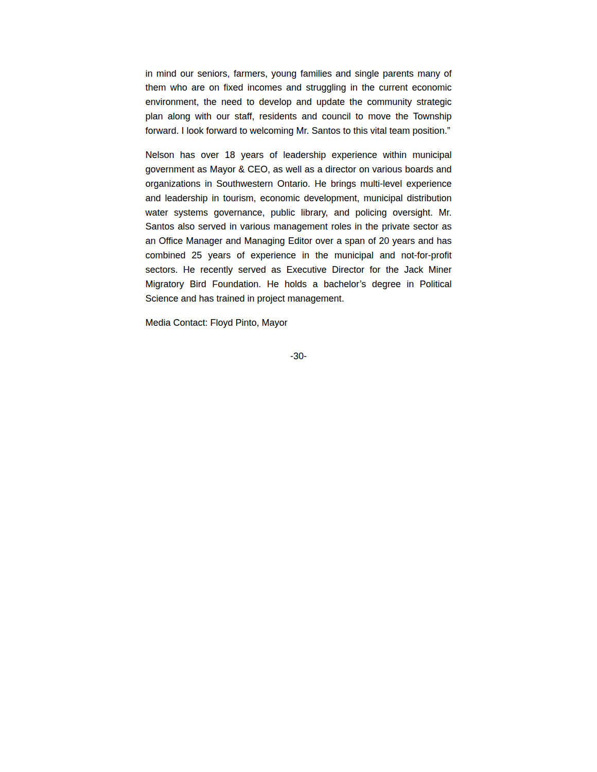in mind our seniors, farmers, young families and single parents many of them who are on fixed incomes and struggling in the current economic environment, the need to develop and update the community strategic plan along with our staff, residents and council to move the Township forward. I look forward to welcoming Mr. Santos to this vital team position.”
Nelson has over 18 years of leadership experience within municipal government as Mayor & CEO, as well as a director on various boards and organizations in Southwestern Ontario. He brings multi-level experience and leadership in tourism, economic development, municipal distribution water systems governance, public library, and policing oversight. Mr. Santos also served in various management roles in the private sector as an Office Manager and Managing Editor over a span of 20 years and has combined 25 years of experience in the municipal and not-for-profit sectors. He recently served as Executive Director for the Jack Miner Migratory Bird Foundation. He holds a bachelor’s degree in Political Science and has trained in project management.
Media Contact: Floyd Pinto, Mayor
-30-